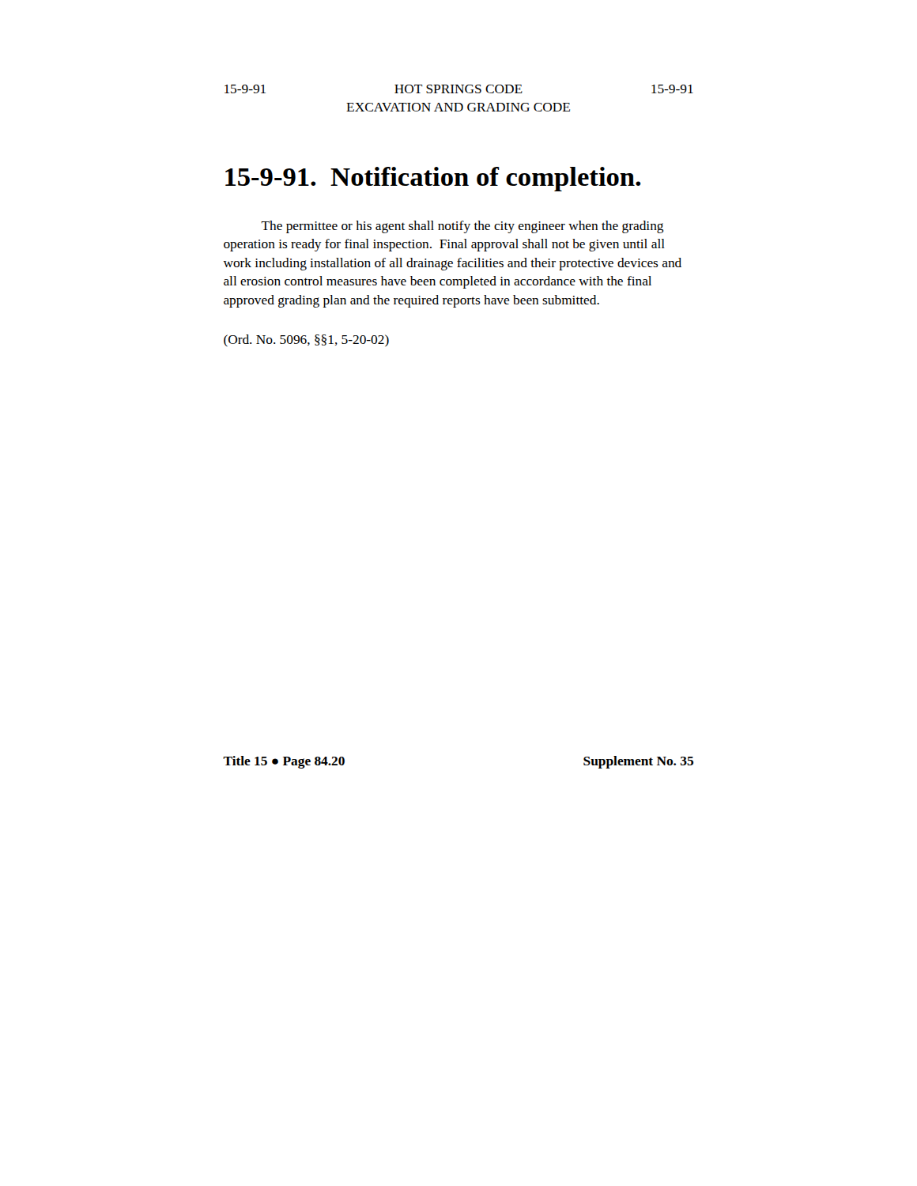15-9-91
HOT SPRINGS CODE EXCAVATION AND GRADING CODE
15-9-91
15-9-91. Notification of completion.
The permittee or his agent shall notify the city engineer when the grading operation is ready for final inspection. Final approval shall not be given until all work including installation of all drainage facilities and their protective devices and all erosion control measures have been completed in accordance with the final approved grading plan and the required reports have been submitted.
(Ord. No. 5096, §§1, 5-20-02)
Title 15 ● Page 84.20
Supplement No. 35